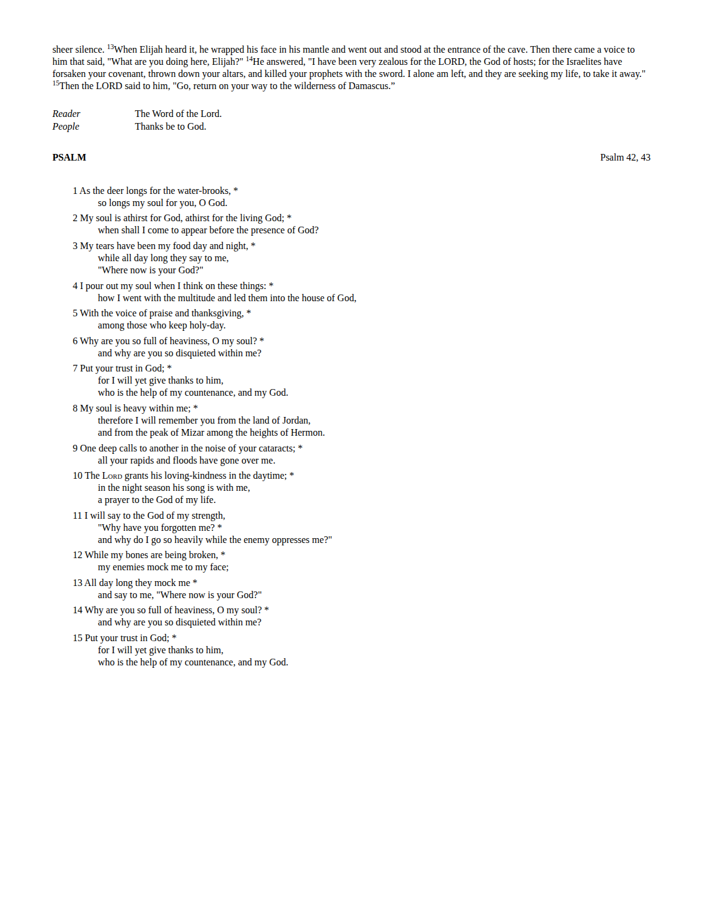sheer silence. 13When Elijah heard it, he wrapped his face in his mantle and went out and stood at the entrance of the cave. Then there came a voice to him that said, "What are you doing here, Elijah?" 14He answered, "I have been very zealous for the LORD, the God of hosts; for the Israelites have forsaken your covenant, thrown down your altars, and killed your prophets with the sword. I alone am left, and they are seeking my life, to take it away." 15Then the LORD said to him, "Go, return on your way to the wilderness of Damascus.”
| Reader | The Word of the Lord. |
| People | Thanks be to God. |
PSALM Psalm 42, 43
1 As the deer longs for the water-brooks, * so longs my soul for you, O God.
2 My soul is athirst for God, athirst for the living God; * when shall I come to appear before the presence of God?
3 My tears have been my food day and night, * while all day long they say to me, "Where now is your God?"
4 I pour out my soul when I think on these things: * how I went with the multitude and led them into the house of God,
5 With the voice of praise and thanksgiving, * among those who keep holy-day.
6 Why are you so full of heaviness, O my soul? * and why are you so disquieted within me?
7 Put your trust in God; * for I will yet give thanks to him, who is the help of my countenance, and my God.
8 My soul is heavy within me; * therefore I will remember you from the land of Jordan, and from the peak of Mizar among the heights of Hermon.
9 One deep calls to another in the noise of your cataracts; * all your rapids and floods have gone over me.
10 The Lord grants his loving-kindness in the daytime; * in the night season his song is with me, a prayer to the God of my life.
11 I will say to the God of my strength, "Why have you forgotten me? * and why do I go so heavily while the enemy oppresses me?"
12 While my bones are being broken, * my enemies mock me to my face;
13 All day long they mock me * and say to me, "Where now is your God?"
14 Why are you so full of heaviness, O my soul? * and why are you so disquieted within me?
15 Put your trust in God; * for I will yet give thanks to him, who is the help of my countenance, and my God.